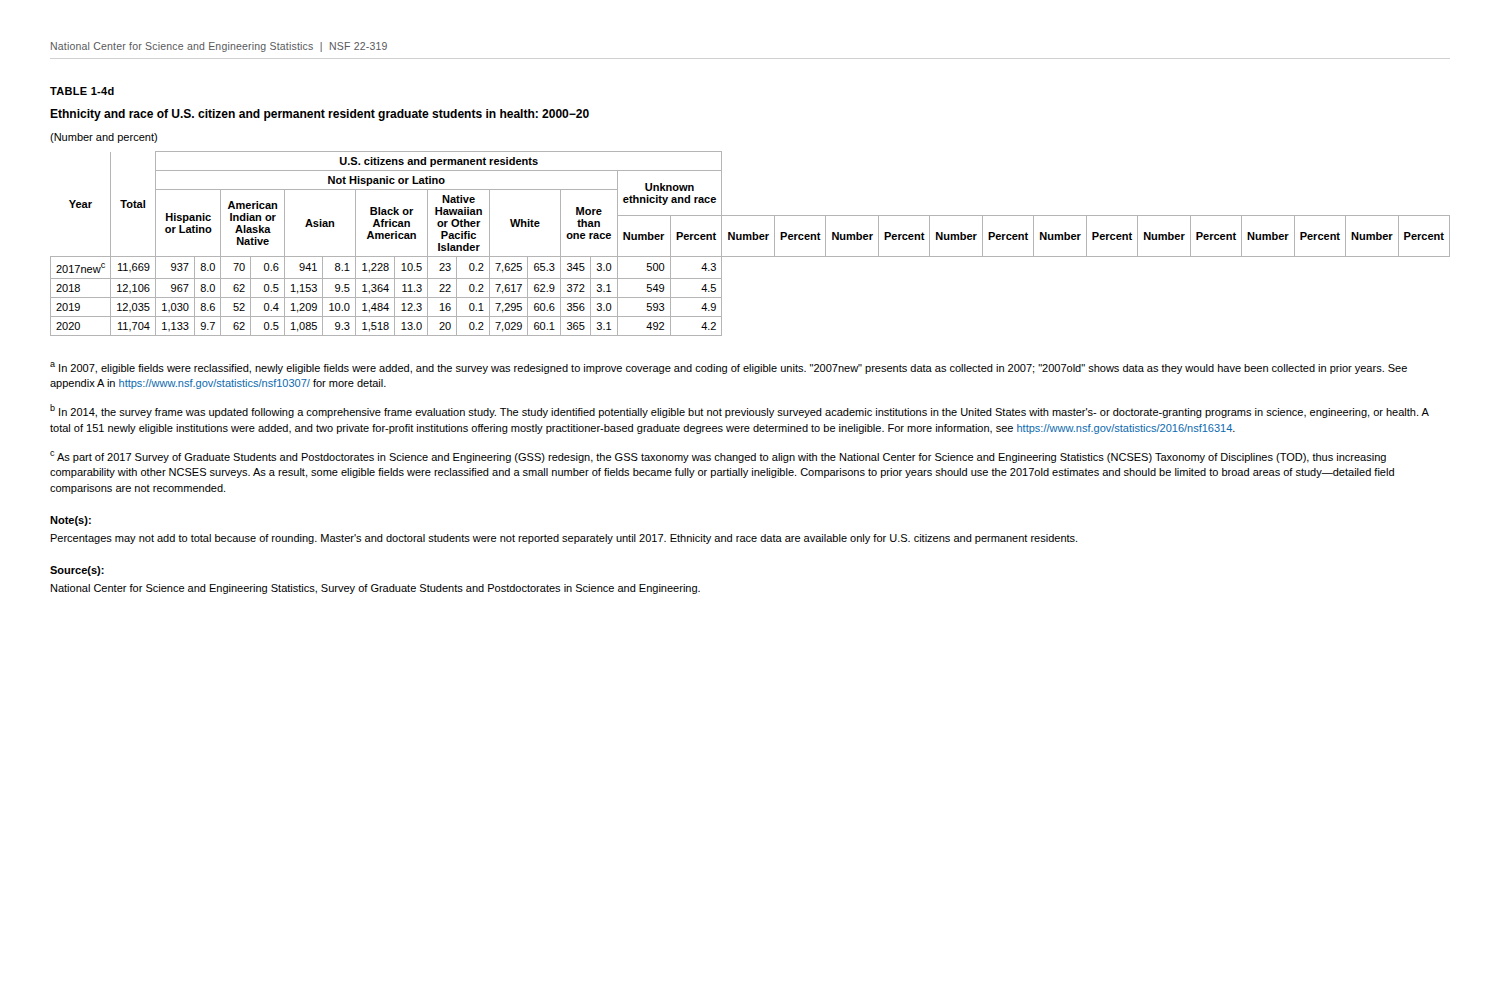National Center for Science and Engineering Statistics | NSF 22-319
TABLE 1-4d
Ethnicity and race of U.S. citizen and permanent resident graduate students in health: 2000−20
(Number and percent)
| Year | Total | U.S. citizens and permanent residents |
| --- | --- | --- |
| Not Hispanic or Latino | Unknown ethnicity and race |
| Hispanic or Latino | American Indian or Alaska Native | Asian | Black or African American | Native Hawaiian or Other Pacific Islander | White | More than one race |
| Number | Percent | Number | Percent | Number | Percent | Number | Percent | Number | Percent | Number | Percent | Number | Percent | Number | Percent |
| 2017new c | 11,669 | 937 | 8.0 | 70 | 0.6 | 941 | 8.1 | 1,228 | 10.5 | 23 | 0.2 | 7,625 | 65.3 | 345 | 3.0 | 500 | 4.3 |
| 2018 | 12,106 | 967 | 8.0 | 62 | 0.5 | 1,153 | 9.5 | 1,364 | 11.3 | 22 | 0.2 | 7,617 | 62.9 | 372 | 3.1 | 549 | 4.5 |
| 2019 | 12,035 | 1,030 | 8.6 | 52 | 0.4 | 1,209 | 10.0 | 1,484 | 12.3 | 16 | 0.1 | 7,295 | 60.6 | 356 | 3.0 | 593 | 4.9 |
| 2020 | 11,704 | 1,133 | 9.7 | 62 | 0.5 | 1,085 | 9.3 | 1,518 | 13.0 | 20 | 0.2 | 7,029 | 60.1 | 365 | 3.1 | 492 | 4.2 |
a In 2007, eligible fields were reclassified, newly eligible fields were added, and the survey was redesigned to improve coverage and coding of eligible units. "2007new" presents data as collected in 2007; "2007old" shows data as they would have been collected in prior years. See appendix A in https://www.nsf.gov/statistics/nsf10307/ for more detail.
b In 2014, the survey frame was updated following a comprehensive frame evaluation study. The study identified potentially eligible but not previously surveyed academic institutions in the United States with master's- or doctorate-granting programs in science, engineering, or health. A total of 151 newly eligible institutions were added, and two private for-profit institutions offering mostly practitioner-based graduate degrees were determined to be ineligible. For more information, see https://www.nsf.gov/statistics/2016/nsf16314.
c As part of 2017 Survey of Graduate Students and Postdoctorates in Science and Engineering (GSS) redesign, the GSS taxonomy was changed to align with the National Center for Science and Engineering Statistics (NCSES) Taxonomy of Disciplines (TOD), thus increasing comparability with other NCSES surveys. As a result, some eligible fields were reclassified and a small number of fields became fully or partially ineligible. Comparisons to prior years should use the 2017old estimates and should be limited to broad areas of study—detailed field comparisons are not recommended.
Note(s):
Percentages may not add to total because of rounding. Master's and doctoral students were not reported separately until 2017. Ethnicity and race data are available only for U.S. citizens and permanent residents.
Source(s):
National Center for Science and Engineering Statistics, Survey of Graduate Students and Postdoctorates in Science and Engineering.